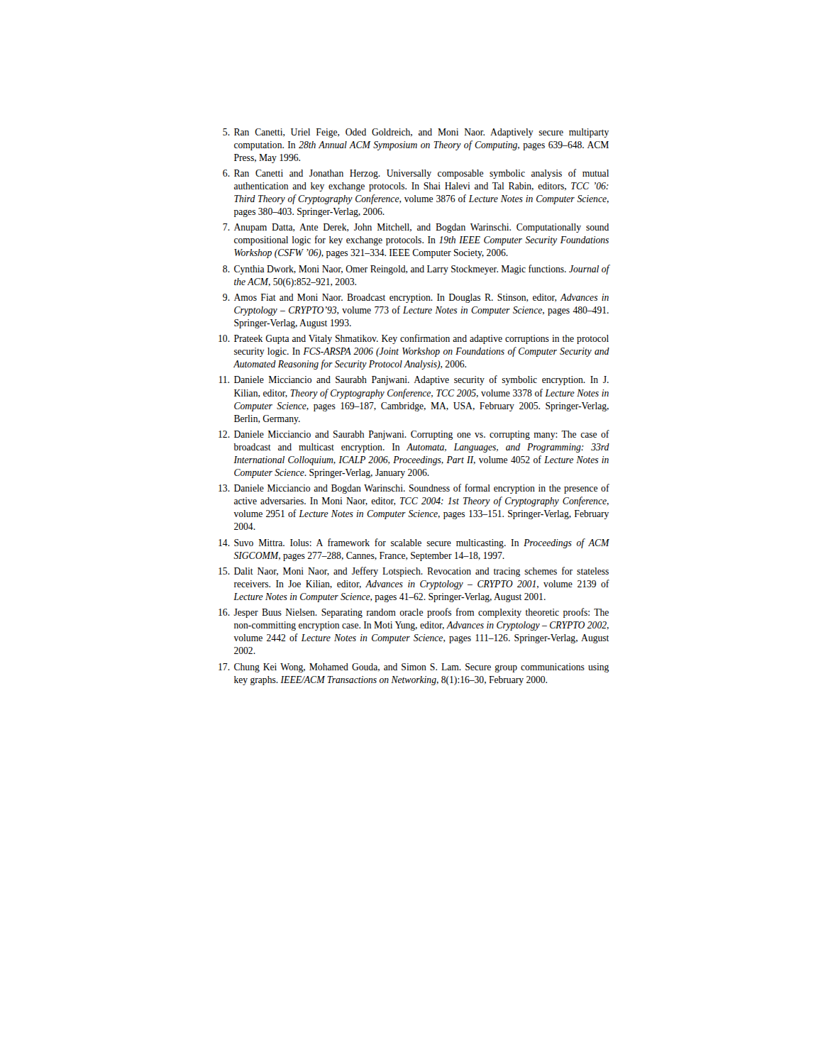5. Ran Canetti, Uriel Feige, Oded Goldreich, and Moni Naor. Adaptively secure multiparty computation. In 28th Annual ACM Symposium on Theory of Computing, pages 639–648. ACM Press, May 1996.
6. Ran Canetti and Jonathan Herzog. Universally composable symbolic analysis of mutual authentication and key exchange protocols. In Shai Halevi and Tal Rabin, editors, TCC ’06: Third Theory of Cryptography Conference, volume 3876 of Lecture Notes in Computer Science, pages 380–403. Springer-Verlag, 2006.
7. Anupam Datta, Ante Derek, John Mitchell, and Bogdan Warinschi. Computationally sound compositional logic for key exchange protocols. In 19th IEEE Computer Security Foundations Workshop (CSFW ’06), pages 321–334. IEEE Computer Society, 2006.
8. Cynthia Dwork, Moni Naor, Omer Reingold, and Larry Stockmeyer. Magic functions. Journal of the ACM, 50(6):852–921, 2003.
9. Amos Fiat and Moni Naor. Broadcast encryption. In Douglas R. Stinson, editor, Advances in Cryptology – CRYPTO’93, volume 773 of Lecture Notes in Computer Science, pages 480–491. Springer-Verlag, August 1993.
10. Prateek Gupta and Vitaly Shmatikov. Key confirmation and adaptive corruptions in the protocol security logic. In FCS-ARSPA 2006 (Joint Workshop on Foundations of Computer Security and Automated Reasoning for Security Protocol Analysis), 2006.
11. Daniele Micciancio and Saurabh Panjwani. Adaptive security of symbolic encryption. In J. Kilian, editor, Theory of Cryptography Conference, TCC 2005, volume 3378 of Lecture Notes in Computer Science, pages 169–187, Cambridge, MA, USA, February 2005. Springer-Verlag, Berlin, Germany.
12. Daniele Micciancio and Saurabh Panjwani. Corrupting one vs. corrupting many: The case of broadcast and multicast encryption. In Automata, Languages, and Programming: 33rd International Colloquium, ICALP 2006, Proceedings, Part II, volume 4052 of Lecture Notes in Computer Science. Springer-Verlag, January 2006.
13. Daniele Micciancio and Bogdan Warinschi. Soundness of formal encryption in the presence of active adversaries. In Moni Naor, editor, TCC 2004: 1st Theory of Cryptography Conference, volume 2951 of Lecture Notes in Computer Science, pages 133–151. Springer-Verlag, February 2004.
14. Suvo Mittra. Iolus: A framework for scalable secure multicasting. In Proceedings of ACM SIGCOMM, pages 277–288, Cannes, France, September 14–18, 1997.
15. Dalit Naor, Moni Naor, and Jeffery Lotspiech. Revocation and tracing schemes for stateless receivers. In Joe Kilian, editor, Advances in Cryptology – CRYPTO 2001, volume 2139 of Lecture Notes in Computer Science, pages 41–62. Springer-Verlag, August 2001.
16. Jesper Buus Nielsen. Separating random oracle proofs from complexity theoretic proofs: The non-committing encryption case. In Moti Yung, editor, Advances in Cryptology – CRYPTO 2002, volume 2442 of Lecture Notes in Computer Science, pages 111–126. Springer-Verlag, August 2002.
17. Chung Kei Wong, Mohamed Gouda, and Simon S. Lam. Secure group communications using key graphs. IEEE/ACM Transactions on Networking, 8(1):16–30, February 2000.